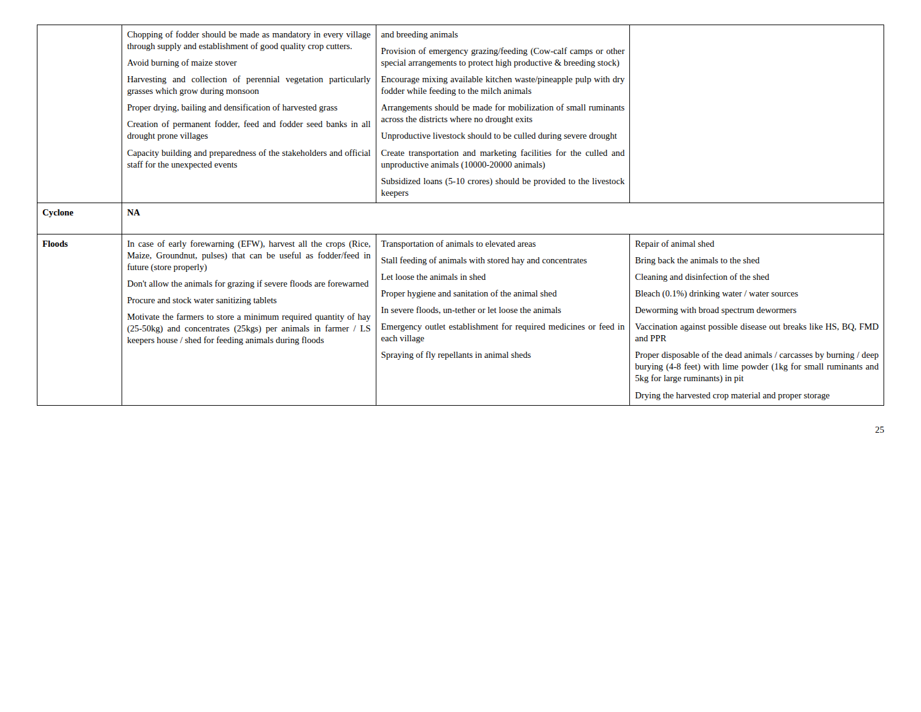| | Chopping of fodder should be made as mandatory in every village through supply and establishment of good quality crop cutters. Avoid burning of maize stover Harvesting and collection of perennial vegetation particularly grasses which grow during monsoon Proper drying, bailing and densification of harvested grass Creation of permanent fodder, feed and fodder seed banks in all drought prone villages Capacity building and preparedness of the stakeholders and official staff for the unexpected events | and breeding animals Provision of emergency grazing/feeding (Cow-calf camps or other special arrangements to protect high productive & breeding stock) Encourage mixing available kitchen waste/pineapple pulp with dry fodder while feeding to the milch animals Arrangements should be made for mobilization of small ruminants across the districts where no drought exits Unproductive livestock should to be culled during severe drought Create transportation and marketing facilities for the culled and unproductive animals (10000-20000 animals) Subsidized loans (5-10 crores) should be provided to the livestock keepers | |
| Cyclone | NA |
| Floods | In case of early forewarning (EFW), harvest all the crops (Rice, Maize, Groundnut, pulses) that can be useful as fodder/feed in future (store properly) Don't allow the animals for grazing if severe floods are forewarned Procure and stock water sanitizing tablets Motivate the farmers to store a minimum required quantity of hay (25-50kg) and concentrates (25kgs) per animals in farmer / LS keepers house / shed for feeding animals during floods | Transportation of animals to elevated areas Stall feeding of animals with stored hay and concentrates Let loose the animals in shed Proper hygiene and sanitation of the animal shed In severe floods, un-tether or let loose the animals Emergency outlet establishment for required medicines or feed in each village Spraying of fly repellants in animal sheds | Repair of animal shed Bring back the animals to the shed Cleaning and disinfection of the shed Bleach (0.1%) drinking water / water sources Deworming with broad spectrum dewormers Vaccination against possible disease out breaks like HS, BQ, FMD and PPR Proper disposable of the dead animals / carcasses by burning / deep burying (4-8 feet) with lime powder (1kg for small ruminants and 5kg for large ruminants) in pit Drying the harvested crop material and proper storage |
25